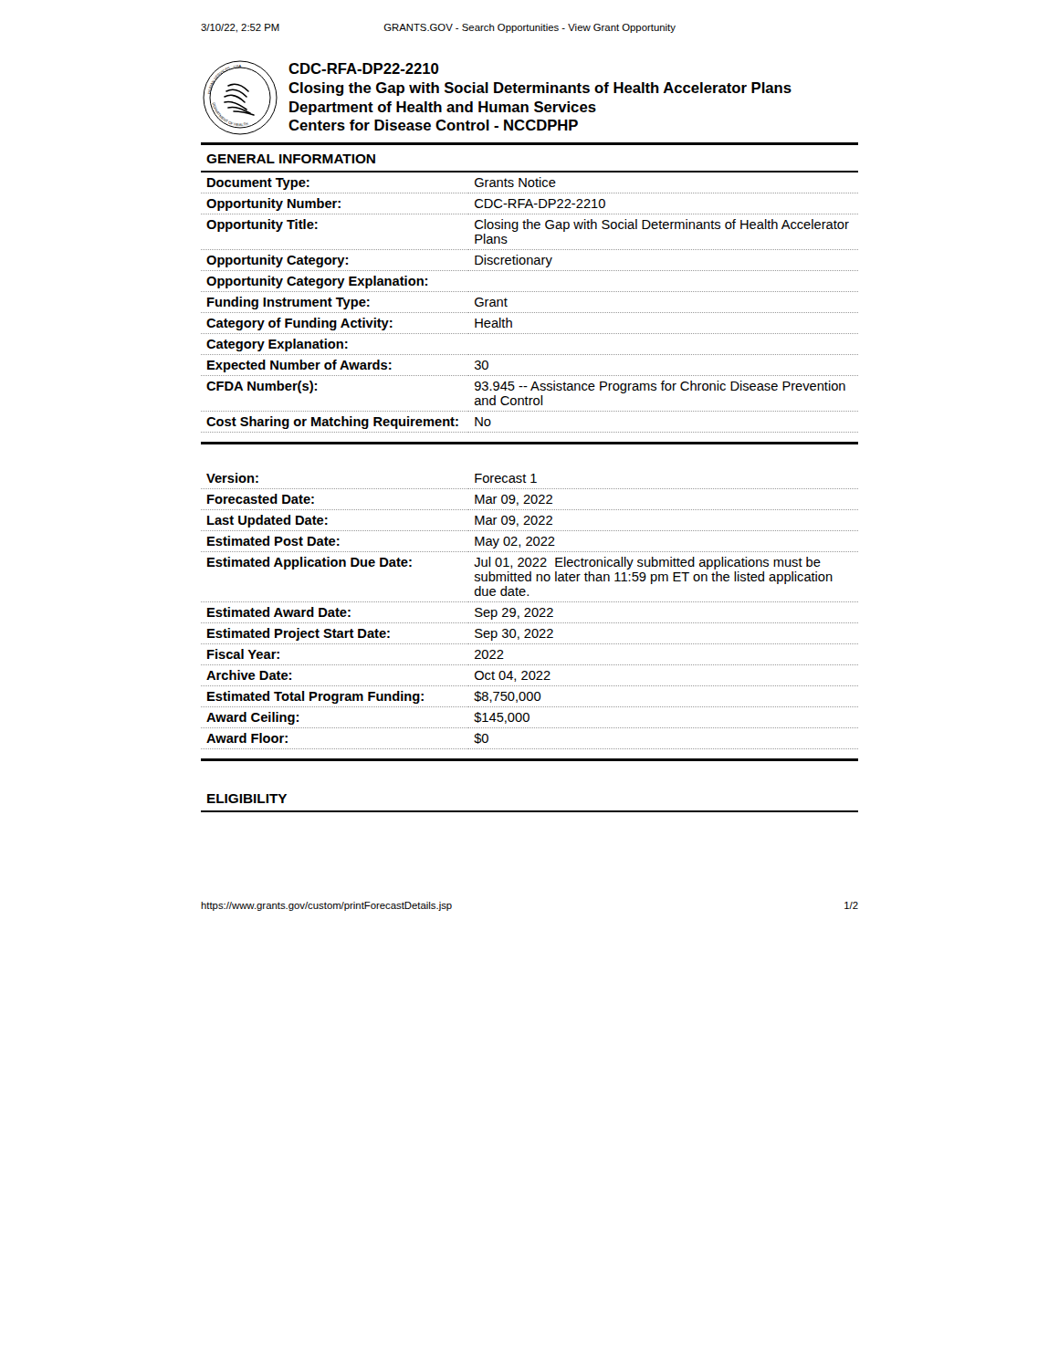3/10/22, 2:52 PM
GRANTS.GOV - Search Opportunities - View Grant Opportunity
HUMAN SERVICES · USA DEPARTMENT OF HEALTH
CDC-RFA-DP22-2210
Closing the Gap with Social Determinants of Health Accelerator Plans
Department of Health and Human Services
Centers for Disease Control - NCCDPHP
GENERAL INFORMATION
| Document Type: | Grants Notice |
| Opportunity Number: | CDC-RFA-DP22-2210 |
| Opportunity Title: | Closing the Gap with Social Determinants of Health Accelerator Plans |
| Opportunity Category: | Discretionary |
| Opportunity Category Explanation: | |
| Funding Instrument Type: | Grant |
| Category of Funding Activity: | Health |
| Category Explanation: | |
| Expected Number of Awards: | 30 |
| CFDA Number(s): | 93.945 -- Assistance Programs for Chronic Disease Prevention and Control |
| Cost Sharing or Matching Requirement: | No |
| Version: | Forecast 1 |
| Forecasted Date: | Mar 09, 2022 |
| Last Updated Date: | Mar 09, 2022 |
| Estimated Post Date: | May 02, 2022 |
| Estimated Application Due Date: | Jul 01, 2022 Electronically submitted applications must be submitted no later than 11:59 pm ET on the listed application due date. |
| Estimated Award Date: | Sep 29, 2022 |
| Estimated Project Start Date: | Sep 30, 2022 |
| Fiscal Year: | 2022 |
| Archive Date: | Oct 04, 2022 |
| Estimated Total Program Funding: | $8,750,000 |
| Award Ceiling: | $145,000 |
| Award Floor: | $0 |
ELIGIBILITY
https://www.grants.gov/custom/printForecastDetails.jsp
1/2